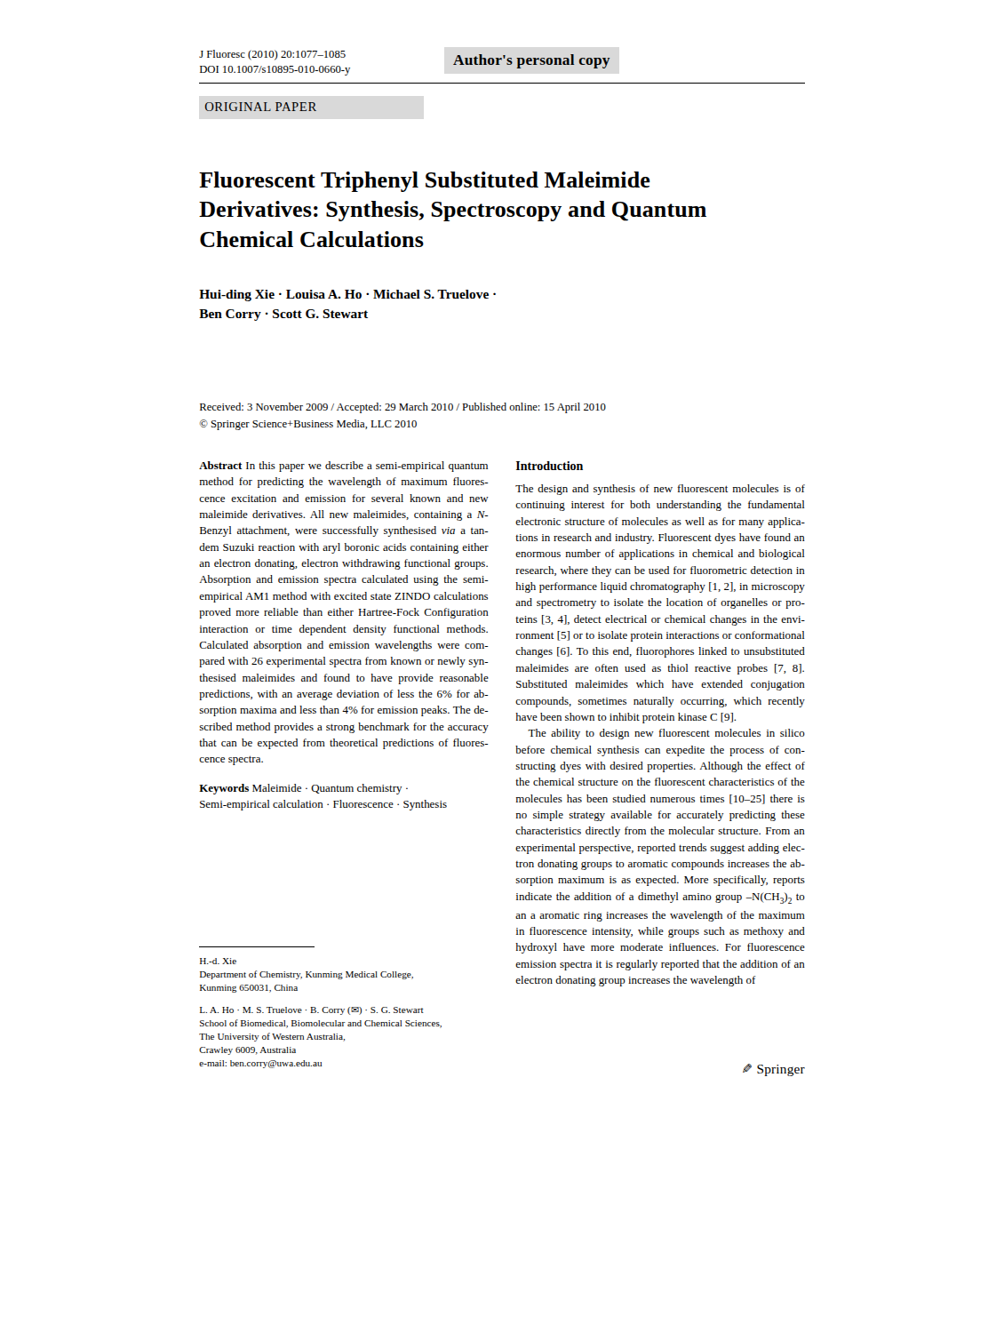J Fluoresc (2010) 20:1077–1085
DOI 10.1007/s10895-010-0660-y
Author's personal copy
ORIGINAL PAPER
Fluorescent Triphenyl Substituted Maleimide
Derivatives: Synthesis, Spectroscopy and Quantum
Chemical Calculations
Hui-ding Xie · Louisa A. Ho · Michael S. Truelove ·
Ben Corry · Scott G. Stewart
Received: 3 November 2009 / Accepted: 29 March 2010 / Published online: 15 April 2010
© Springer Science+Business Media, LLC 2010
Abstract In this paper we describe a semi-empirical quantum method for predicting the wavelength of maximum fluorescence excitation and emission for several known and new maleimide derivatives. All new maleimides, containing a N-Benzyl attachment, were successfully synthesised via a tandem Suzuki reaction with aryl boronic acids containing either an electron donating, electron withdrawing functional groups. Absorption and emission spectra calculated using the semi-empirical AM1 method with excited state ZINDO calculations proved more reliable than either Hartree-Fock Configuration interaction or time dependent density functional methods. Calculated absorption and emission wavelengths were compared with 26 experimental spectra from known or newly synthesised maleimides and found to have provide reasonable predictions, with an average deviation of less the 6% for absorption maxima and less than 4% for emission peaks. The described method provides a strong benchmark for the accuracy that can be expected from theoretical predictions of fluorescence spectra.
Keywords Maleimide · Quantum chemistry ·
Semi-empirical calculation · Fluorescence · Synthesis
H.-d. Xie
Department of Chemistry, Kunming Medical College,
Kunming 650031, China
L. A. Ho · M. S. Truelove · B. Corry (✉) · S. G. Stewart
School of Biomedical, Biomolecular and Chemical Sciences,
The University of Western Australia,
Crawley 6009, Australia
e-mail: ben.corry@uwa.edu.au
Introduction
The design and synthesis of new fluorescent molecules is of continuing interest for both understanding the fundamental electronic structure of molecules as well as for many applications in research and industry. Fluorescent dyes have found an enormous number of applications in chemical and biological research, where they can be used for fluorometric detection in high performance liquid chromatography [1, 2], in microscopy and spectrometry to isolate the location of organelles or proteins [3, 4], detect electrical or chemical changes in the environment [5] or to isolate protein interactions or conformational changes [6]. To this end, fluorophores linked to unsubstituted maleimides are often used as thiol reactive probes [7, 8]. Substituted maleimides which have extended conjugation compounds, sometimes naturally occurring, which recently have been shown to inhibit protein kinase C [9].
The ability to design new fluorescent molecules in silico before chemical synthesis can expedite the process of constructing dyes with desired properties. Although the effect of the chemical structure on the fluorescent characteristics of the molecules has been studied numerous times [10–25] there is no simple strategy available for accurately predicting these characteristics directly from the molecular structure. From an experimental perspective, reported trends suggest adding electron donating groups to aromatic compounds increases the absorption maximum is as expected. More specifically, reports indicate the addition of a dimethyl amino group –N(CH3)2 to an a aromatic ring increases the wavelength of the maximum in fluorescence intensity, while groups such as methoxy and hydroxyl have more moderate influences. For fluorescence emission spectra it is regularly reported that the addition of an electron donating group increases the wavelength of
✎ Springer